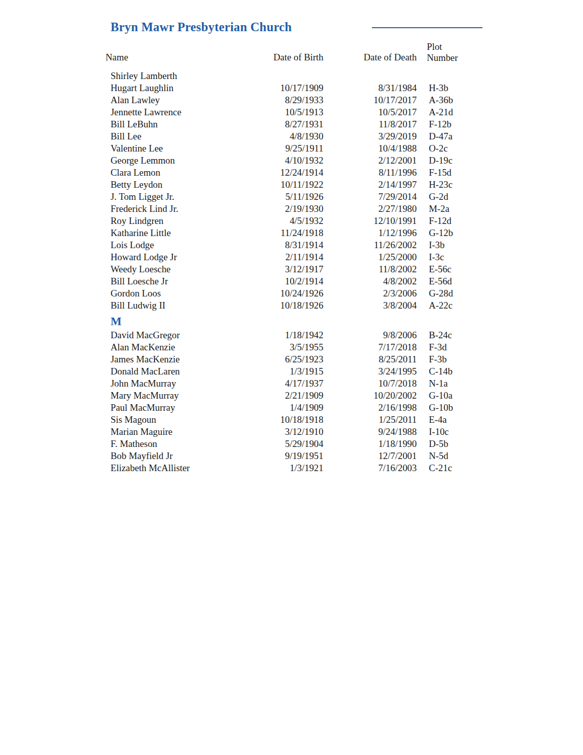Bryn Mawr Presbyterian Church
| Name | Date of Birth | Date of Death | Plot Number |
| --- | --- | --- | --- |
| Shirley Lamberth | | | |
| Hugart Laughlin | 10/17/1909 | 8/31/1984 | H-3b |
| Alan Lawley | 8/29/1933 | 10/17/2017 | A-36b |
| Jennette Lawrence | 10/5/1913 | 10/5/2017 | A-21d |
| Bill LeBuhn | 8/27/1931 | 11/8/2017 | F-12b |
| Bill Lee | 4/8/1930 | 3/29/2019 | D-47a |
| Valentine Lee | 9/25/1911 | 10/4/1988 | O-2c |
| George Lemmon | 4/10/1932 | 2/12/2001 | D-19c |
| Clara Lemon | 12/24/1914 | 8/11/1996 | F-15d |
| Betty Leydon | 10/11/1922 | 2/14/1997 | H-23c |
| J. Tom Ligget Jr. | 5/11/1926 | 7/29/2014 | G-2d |
| Frederick Lind Jr. | 2/19/1930 | 2/27/1980 | M-2a |
| Roy Lindgren | 4/5/1932 | 12/10/1991 | F-12d |
| Katharine Little | 11/24/1918 | 1/12/1996 | G-12b |
| Lois Lodge | 8/31/1914 | 11/26/2002 | I-3b |
| Howard Lodge Jr | 2/11/1914 | 1/25/2000 | I-3c |
| Weedy Loesche | 3/12/1917 | 11/8/2002 | E-56c |
| Bill Loesche Jr | 10/2/1914 | 4/8/2002 | E-56d |
| Gordon Loos | 10/24/1926 | 2/3/2006 | G-28d |
| Bill Ludwig II | 10/18/1926 | 3/8/2004 | A-22c |
| M |
| David MacGregor | 1/18/1942 | 9/8/2006 | B-24c |
| Alan MacKenzie | 3/5/1955 | 7/17/2018 | F-3d |
| James MacKenzie | 6/25/1923 | 8/25/2011 | F-3b |
| Donald MacLaren | 1/3/1915 | 3/24/1995 | C-14b |
| John MacMurray | 4/17/1937 | 10/7/2018 | N-1a |
| Mary MacMurray | 2/21/1909 | 10/20/2002 | G-10a |
| Paul MacMurray | 1/4/1909 | 2/16/1998 | G-10b |
| Sis Magoun | 10/18/1918 | 1/25/2011 | E-4a |
| Marian Maguire | 3/12/1910 | 9/24/1988 | I-10c |
| F. Matheson | 5/29/1904 | 1/18/1990 | D-5b |
| Bob Mayfield Jr | 9/19/1951 | 12/7/2001 | N-5d |
| Elizabeth McAllister | 1/3/1921 | 7/16/2003 | C-21c |